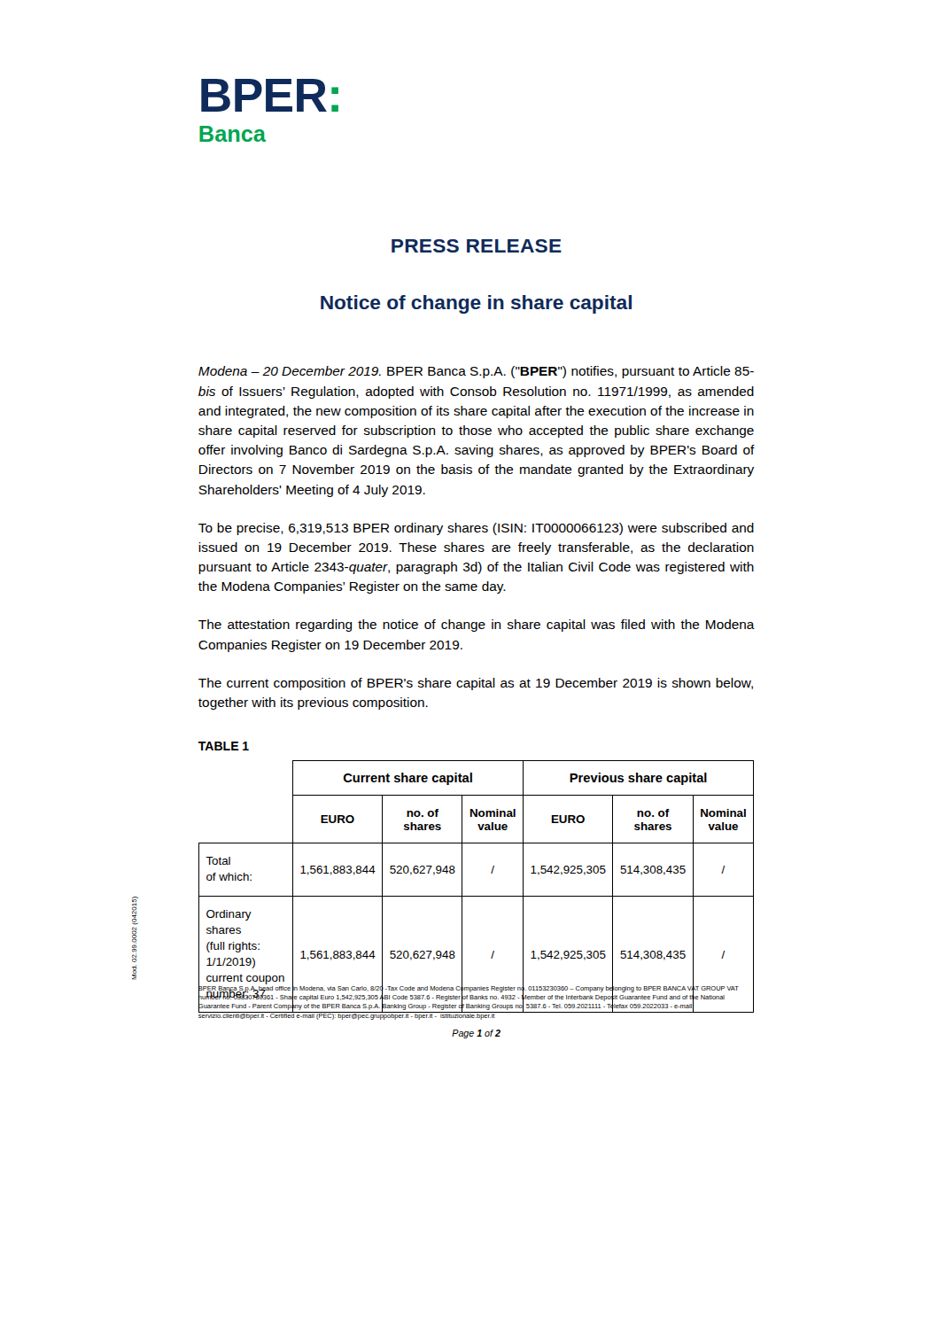BPER:
Banca
PRESS RELEASE
Notice of change in share capital
Modena – 20 December 2019. BPER Banca S.p.A. ("BPER") notifies, pursuant to Article 85-bis of Issuers’ Regulation, adopted with Consob Resolution no. 11971/1999, as amended and integrated, the new composition of its share capital after the execution of the increase in share capital reserved for subscription to those who accepted the public share exchange offer involving Banco di Sardegna S.p.A. saving shares, as approved by BPER's Board of Directors on 7 November 2019 on the basis of the mandate granted by the Extraordinary Shareholders' Meeting of 4 July 2019.
To be precise, 6,319,513 BPER ordinary shares (ISIN: IT0000066123) were subscribed and issued on 19 December 2019. These shares are freely transferable, as the declaration pursuant to Article 2343-quater, paragraph 3d) of the Italian Civil Code was registered with the Modena Companies’ Register on the same day.
The attestation regarding the notice of change in share capital was filed with the Modena Companies Register on 19 December 2019.
The current composition of BPER's share capital as at 19 December 2019 is shown below, together with its previous composition.
TABLE 1
| | Current share capital | Previous share capital |
| EURO | no. of shares | Nominal value | EURO | no. of shares | Nominal value |
| Total of which: | 1,561,883,844 | 520,627,948 | / | 1,542,925,305 | 514,308,435 | / |
| Ordinary shares (full rights: 1/1/2019) current coupon number: 37 | 1,561,883,844 | 520,627,948 | / | 1,542,925,305 | 514,308,435 | / |
Mod. 02.99.0002 (042015)
BPER Banca S.p.A, head office in Modena, via San Carlo, 8/20 -Tax Code and Modena Companies Register no. 01153230360 – Company belonging to BPER BANCA VAT GROUP VAT number no. 03830780361 - Share capital Euro 1,542,925,305 ABI Code 5387.6 - Register of Banks no. 4932 - Member of the Interbank Deposit Guarantee Fund and of the National Guarantee Fund - Parent Company of the BPER Banca S.p.A. Banking Group - Register of Banking Groups no. 5387.6 - Tel. 059.2021111 - Telefax 059.2022033 - e-mail: servizio.clienti@bper.it - Certified e-mail (PEC): bper@pec.gruppobper.it - bper.it - istituzionale.bper.it
Page 1 of 2